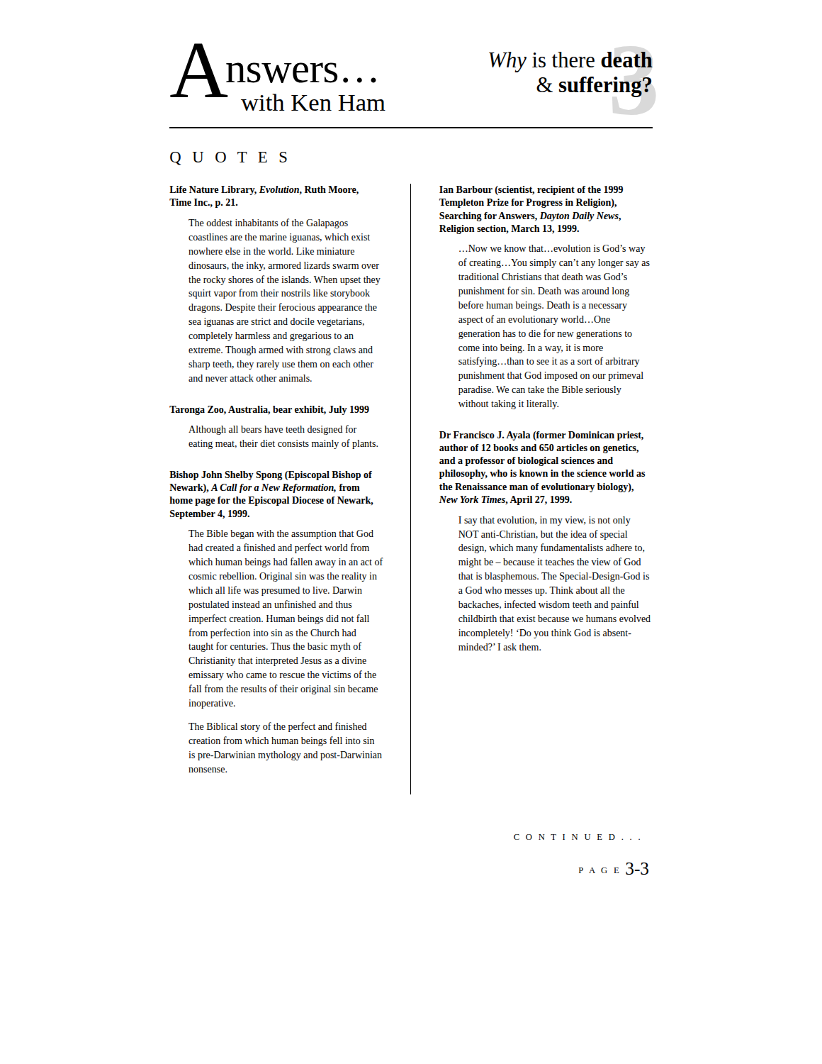Answers… with Ken Ham
3
Why is there death
& suffering?
Q U O T E S
Life Nature Library, Evolution, Ruth Moore, Time Inc., p. 21.
The oddest inhabitants of the Galapagos coastlines are the marine iguanas, which exist nowhere else in the world. Like miniature dinosaurs, the inky, armored lizards swarm over the rocky shores of the islands. When upset they squirt vapor from their nostrils like storybook dragons. Despite their ferocious appearance the sea iguanas are strict and docile vegetarians, completely harmless and gregarious to an extreme. Though armed with strong claws and sharp teeth, they rarely use them on each other and never attack other animals.
Taronga Zoo, Australia, bear exhibit, July 1999
Although all bears have teeth designed for eating meat, their diet consists mainly of plants.
Bishop John Shelby Spong (Episcopal Bishop of Newark), A Call for a New Reformation, from home page for the Episcopal Diocese of Newark, September 4, 1999.
The Bible began with the assumption that God had created a finished and perfect world from which human beings had fallen away in an act of cosmic rebellion. Original sin was the reality in which all life was presumed to live. Darwin postulated instead an unfinished and thus imperfect creation. Human beings did not fall from perfection into sin as the Church had taught for centuries. Thus the basic myth of Christianity that interpreted Jesus as a divine emissary who came to rescue the victims of the fall from the results of their original sin became inoperative.
The Biblical story of the perfect and finished creation from which human beings fell into sin is pre-Darwinian mythology and post-Darwinian nonsense.
Ian Barbour (scientist, recipient of the 1999 Templeton Prize for Progress in Religion), Searching for Answers, Dayton Daily News, Religion section, March 13, 1999.
…Now we know that…evolution is God’s way of creating…You simply can’t any longer say as traditional Christians that death was God’s punishment for sin. Death was around long before human beings. Death is a necessary aspect of an evolutionary world…One generation has to die for new generations to come into being. In a way, it is more satisfying…than to see it as a sort of arbitrary punishment that God imposed on our primeval paradise. We can take the Bible seriously without taking it literally.
Dr Francisco J. Ayala (former Dominican priest, author of 12 books and 650 articles on genetics, and a professor of biological sciences and philosophy, who is known in the science world as the Renaissance man of evolutionary biology), New York Times, April 27, 1999.
I say that evolution, in my view, is not only NOT anti-Christian, but the idea of special design, which many fundamentalists adhere to, might be – because it teaches the view of God that is blasphemous. The Special-Design-God is a God who messes up. Think about all the backaches, infected wisdom teeth and painful childbirth that exist because we humans evolved incompletely! ‘Do you think God is absent-minded?’ I ask them.
C O N T I N U E D . . .
P A G E 3-3